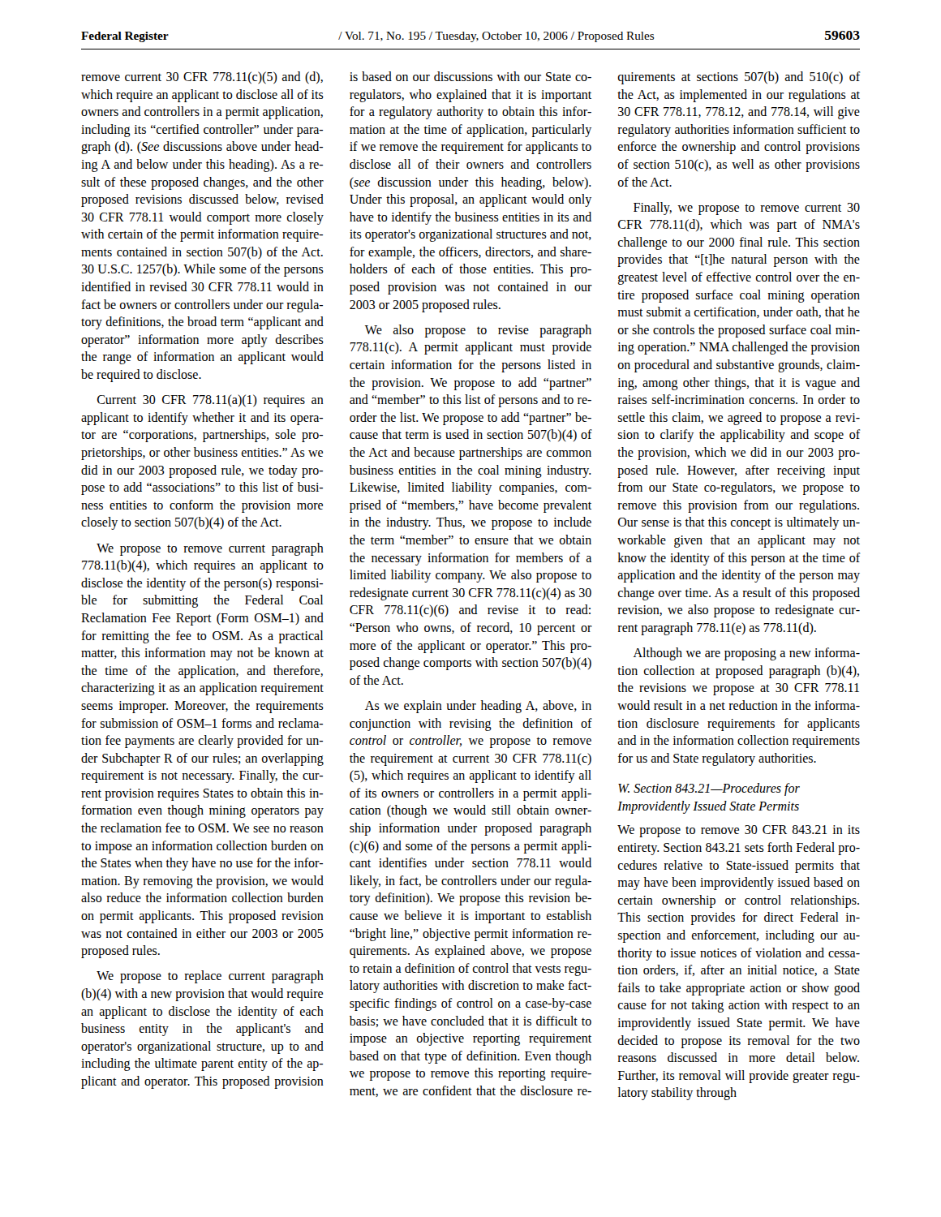Federal Register / Vol. 71, No. 195 / Tuesday, October 10, 2006 / Proposed Rules 59603
remove current 30 CFR 778.11(c)(5) and (d), which require an applicant to disclose all of its owners and controllers in a permit application, including its “certified controller” under paragraph (d). (See discussions above under heading A and below under this heading). As a result of these proposed changes, and the other proposed revisions discussed below, revised 30 CFR 778.11 would comport more closely with certain of the permit information requirements contained in section 507(b) of the Act. 30 U.S.C. 1257(b). While some of the persons identified in revised 30 CFR 778.11 would in fact be owners or controllers under our regulatory definitions, the broad term “applicant and operator” information more aptly describes the range of information an applicant would be required to disclose.
Current 30 CFR 778.11(a)(1) requires an applicant to identify whether it and its operator are “corporations, partnerships, sole proprietorships, or other business entities.” As we did in our 2003 proposed rule, we today propose to add “associations” to this list of business entities to conform the provision more closely to section 507(b)(4) of the Act.
We propose to remove current paragraph 778.11(b)(4), which requires an applicant to disclose the identity of the person(s) responsible for submitting the Federal Coal Reclamation Fee Report (Form OSM–1) and for remitting the fee to OSM. As a practical matter, this information may not be known at the time of the application, and therefore, characterizing it as an application requirement seems improper. Moreover, the requirements for submission of OSM–1 forms and reclamation fee payments are clearly provided for under Subchapter R of our rules; an overlapping requirement is not necessary. Finally, the current provision requires States to obtain this information even though mining operators pay the reclamation fee to OSM. We see no reason to impose an information collection burden on the States when they have no use for the information. By removing the provision, we would also reduce the information collection burden on permit applicants. This proposed revision was not contained in either our 2003 or 2005 proposed rules.
We propose to replace current paragraph (b)(4) with a new provision that would require an applicant to disclose the identity of each business entity in the applicant's and operator's organizational structure, up to and including the ultimate parent entity of the applicant and operator. This proposed provision is based on our discussions with our State co-regulators, who explained that it is important for a regulatory authority to obtain this information at the time of application, particularly if we remove the requirement for applicants to disclose all of their owners and controllers (see discussion under this heading, below). Under this proposal, an applicant would only have to identify the business entities in its and its operator's organizational structures and not, for example, the officers, directors, and shareholders of each of those entities. This proposed provision was not contained in our 2003 or 2005 proposed rules.
We also propose to revise paragraph 778.11(c). A permit applicant must provide certain information for the persons listed in the provision. We propose to add “partner” and “member” to this list of persons and to reorder the list. We propose to add “partner” because that term is used in section 507(b)(4) of the Act and because partnerships are common business entities in the coal mining industry. Likewise, limited liability companies, comprised of “members,” have become prevalent in the industry. Thus, we propose to include the term “member” to ensure that we obtain the necessary information for members of a limited liability company. We also propose to redesignate current 30 CFR 778.11(c)(4) as 30 CFR 778.11(c)(6) and revise it to read: “Person who owns, of record, 10 percent or more of the applicant or operator.” This proposed change comports with section 507(b)(4) of the Act.
As we explain under heading A, above, in conjunction with revising the definition of control or controller, we propose to remove the requirement at current 30 CFR 778.11(c)(5), which requires an applicant to identify all of its owners or controllers in a permit application (though we would still obtain ownership information under proposed paragraph (c)(6) and some of the persons a permit applicant identifies under section 778.11 would likely, in fact, be controllers under our regulatory definition). We propose this revision because we believe it is important to establish “bright line,” objective permit information requirements. As explained above, we propose to retain a definition of control that vests regulatory authorities with discretion to make fact-specific findings of control on a case-by-case basis; we have concluded that it is difficult to impose an objective reporting requirement based on that type of definition. Even though we propose to remove this reporting requirement, we are confident that the disclosure requirements at sections 507(b) and 510(c) of the Act, as implemented in our regulations at 30 CFR 778.11, 778.12, and 778.14, will give regulatory authorities information sufficient to enforce the ownership and control provisions of section 510(c), as well as other provisions of the Act.
Finally, we propose to remove current 30 CFR 778.11(d), which was part of NMA's challenge to our 2000 final rule. This section provides that “[t]he natural person with the greatest level of effective control over the entire proposed surface coal mining operation must submit a certification, under oath, that he or she controls the proposed surface coal mining operation.” NMA challenged the provision on procedural and substantive grounds, claiming, among other things, that it is vague and raises self-incrimination concerns. In order to settle this claim, we agreed to propose a revision to clarify the applicability and scope of the provision, which we did in our 2003 proposed rule. However, after receiving input from our State co-regulators, we propose to remove this provision from our regulations. Our sense is that this concept is ultimately unworkable given that an applicant may not know the identity of this person at the time of application and the identity of the person may change over time. As a result of this proposed revision, we also propose to redesignate current paragraph 778.11(e) as 778.11(d).
Although we are proposing a new information collection at proposed paragraph (b)(4), the revisions we propose at 30 CFR 778.11 would result in a net reduction in the information disclosure requirements for applicants and in the information collection requirements for us and State regulatory authorities.
W. Section 843.21—Procedures for Improvidently Issued State Permits
We propose to remove 30 CFR 843.21 in its entirety. Section 843.21 sets forth Federal procedures relative to State-issued permits that may have been improvidently issued based on certain ownership or control relationships. This section provides for direct Federal inspection and enforcement, including our authority to issue notices of violation and cessation orders, if, after an initial notice, a State fails to take appropriate action or show good cause for not taking action with respect to an improvidently issued State permit. We have decided to propose its removal for the two reasons discussed in more detail below. Further, its removal will provide greater regulatory stability through